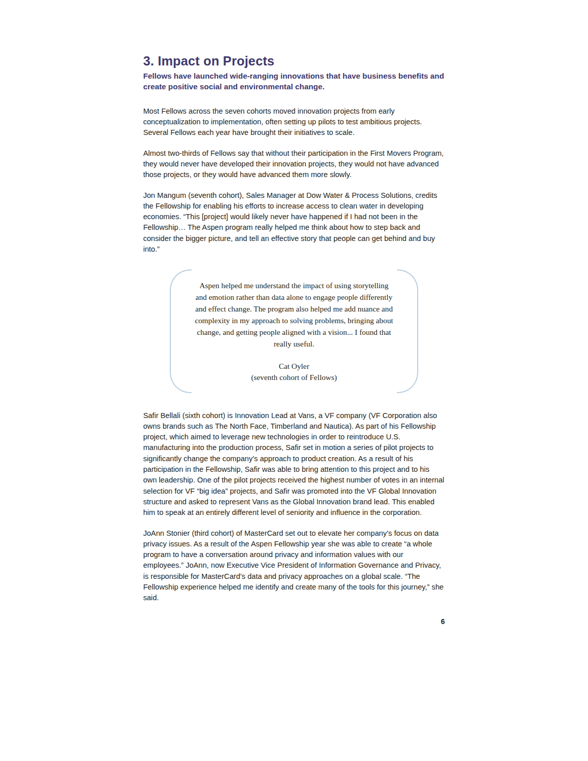3. Impact on Projects
Fellows have launched wide-ranging innovations that have business benefits and create positive social and environmental change.
Most Fellows across the seven cohorts moved innovation projects from early conceptualization to implementation, often setting up pilots to test ambitious projects. Several Fellows each year have brought their initiatives to scale.
Almost two-thirds of Fellows say that without their participation in the First Movers Program, they would never have developed their innovation projects, they would not have advanced those projects, or they would have advanced them more slowly.
Jon Mangum (seventh cohort), Sales Manager at Dow Water & Process Solutions, credits the Fellowship for enabling his efforts to increase access to clean water in developing economies. “This [project] would likely never have happened if I had not been in the Fellowship… The Aspen program really helped me think about how to step back and consider the bigger picture, and tell an effective story that people can get behind and buy into.”
Aspen helped me understand the impact of using storytelling and emotion rather than data alone to engage people differently and effect change. The program also helped me add nuance and complexity in my approach to solving problems, bringing about change, and getting people aligned with a vision... I found that really useful.
Cat Oyler
(seventh cohort of Fellows)
Safir Bellali (sixth cohort) is Innovation Lead at Vans, a VF company (VF Corporation also owns brands such as The North Face, Timberland and Nautica). As part of his Fellowship project, which aimed to leverage new technologies in order to reintroduce U.S. manufacturing into the production process, Safir set in motion a series of pilot projects to significantly change the company’s approach to product creation. As a result of his participation in the Fellowship, Safir was able to bring attention to this project and to his own leadership. One of the pilot projects received the highest number of votes in an internal selection for VF “big idea” projects, and Safir was promoted into the VF Global Innovation structure and asked to represent Vans as the Global Innovation brand lead. This enabled him to speak at an entirely different level of seniority and influence in the corporation.
JoAnn Stonier (third cohort) of MasterCard set out to elevate her company’s focus on data privacy issues. As a result of the Aspen Fellowship year she was able to create “a whole program to have a conversation around privacy and information values with our employees.” JoAnn, now Executive Vice President of Information Governance and Privacy, is responsible for MasterCard’s data and privacy approaches on a global scale. “The Fellowship experience helped me identify and create many of the tools for this journey,” she said.
6